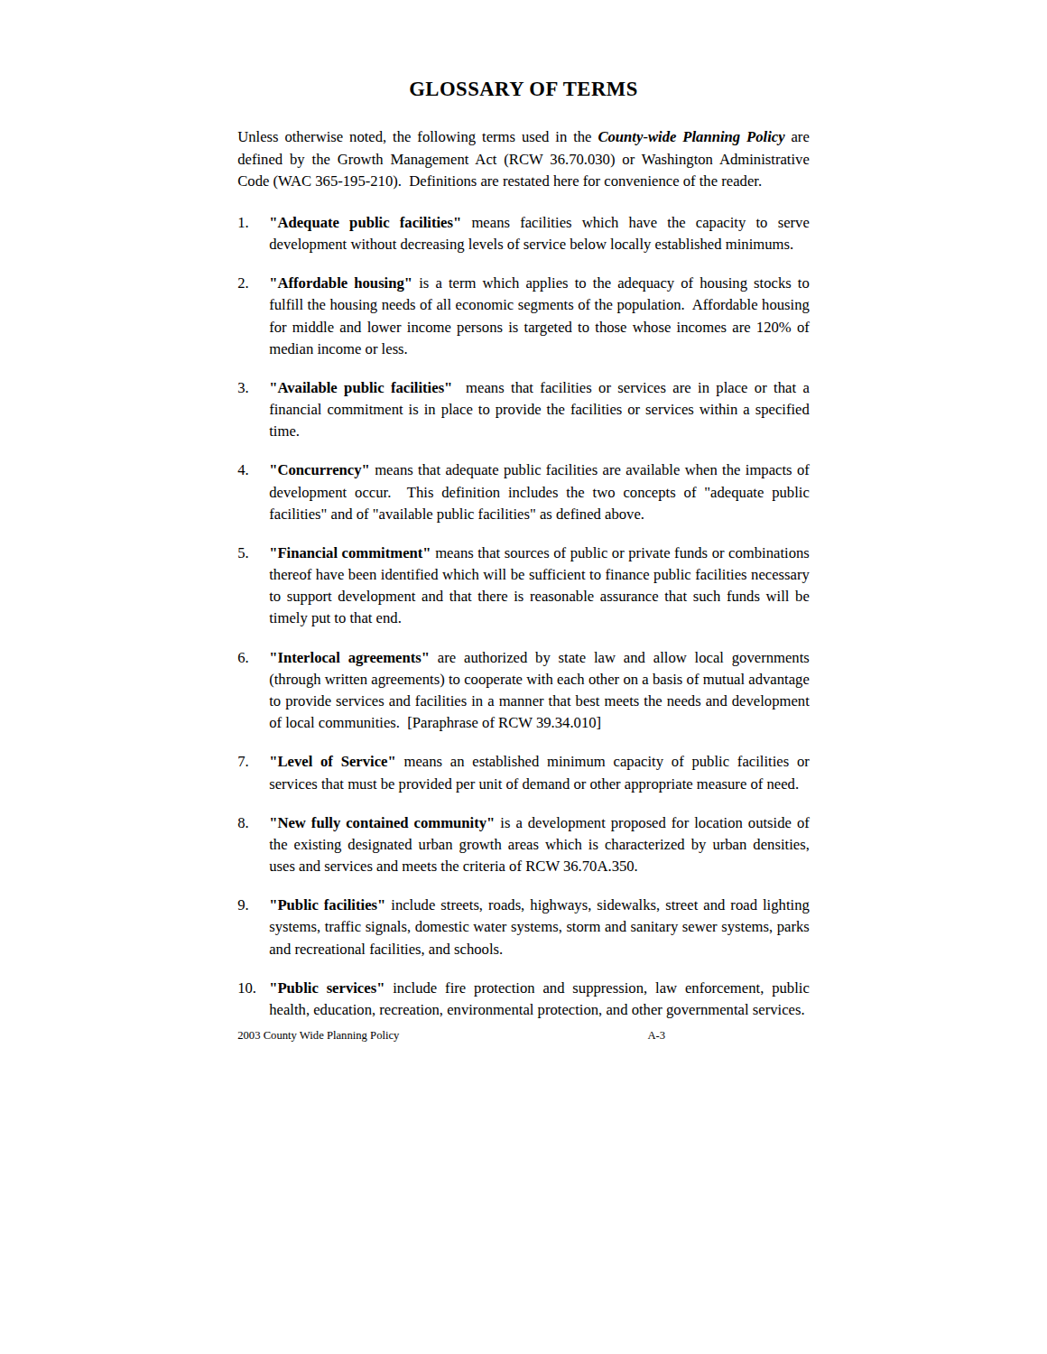GLOSSARY OF TERMS
Unless otherwise noted, the following terms used in the County-wide Planning Policy are defined by the Growth Management Act (RCW 36.70.030) or Washington Administrative Code (WAC 365-195-210). Definitions are restated here for convenience of the reader.
"Adequate public facilities" means facilities which have the capacity to serve development without decreasing levels of service below locally established minimums.
"Affordable housing" is a term which applies to the adequacy of housing stocks to fulfill the housing needs of all economic segments of the population. Affordable housing for middle and lower income persons is targeted to those whose incomes are 120% of median income or less.
"Available public facilities" means that facilities or services are in place or that a financial commitment is in place to provide the facilities or services within a specified time.
"Concurrency" means that adequate public facilities are available when the impacts of development occur. This definition includes the two concepts of "adequate public facilities" and of "available public facilities" as defined above.
"Financial commitment" means that sources of public or private funds or combinations thereof have been identified which will be sufficient to finance public facilities necessary to support development and that there is reasonable assurance that such funds will be timely put to that end.
"Interlocal agreements" are authorized by state law and allow local governments (through written agreements) to cooperate with each other on a basis of mutual advantage to provide services and facilities in a manner that best meets the needs and development of local communities. [Paraphrase of RCW 39.34.010]
"Level of Service" means an established minimum capacity of public facilities or services that must be provided per unit of demand or other appropriate measure of need.
"New fully contained community" is a development proposed for location outside of the existing designated urban growth areas which is characterized by urban densities, uses and services and meets the criteria of RCW 36.70A.350.
"Public facilities" include streets, roads, highways, sidewalks, street and road lighting systems, traffic signals, domestic water systems, storm and sanitary sewer systems, parks and recreational facilities, and schools.
"Public services" include fire protection and suppression, law enforcement, public health, education, recreation, environmental protection, and other governmental services.
2003 County Wide Planning Policy A-3